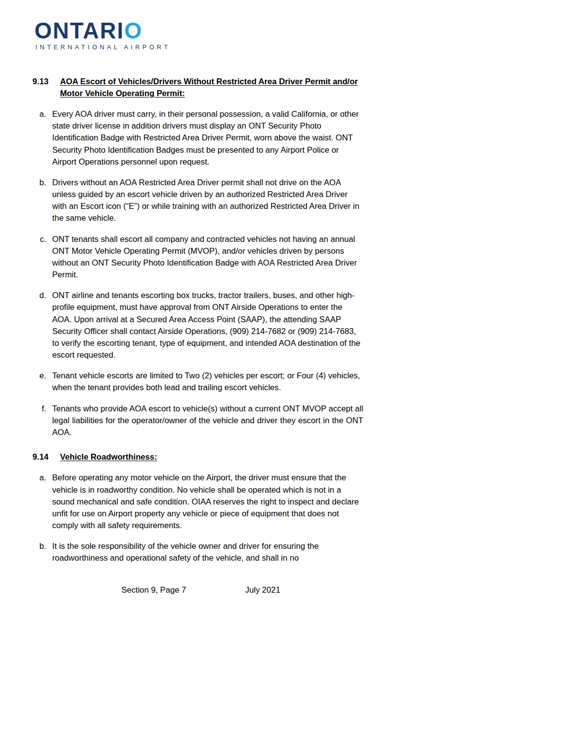ONTARIO
INTERNATIONAL AIRPORT
9.13
AOA Escort of Vehicles/Drivers Without Restricted Area Driver Permit and/or Motor Vehicle Operating Permit:
a. Every AOA driver must carry, in their personal possession, a valid California, or other state driver license in addition drivers must display an ONT Security Photo Identification Badge with Restricted Area Driver Permit, worn above the waist. ONT Security Photo Identification Badges must be presented to any Airport Police or Airport Operations personnel upon request.
b. Drivers without an AOA Restricted Area Driver permit shall not drive on the AOA unless guided by an escort vehicle driven by an authorized Restricted Area Driver with an Escort icon (“E”) or while training with an authorized Restricted Area Driver in the same vehicle.
c. ONT tenants shall escort all company and contracted vehicles not having an annual ONT Motor Vehicle Operating Permit (MVOP), and/or vehicles driven by persons without an ONT Security Photo Identification Badge with AOA Restricted Area Driver Permit.
d. ONT airline and tenants escorting box trucks, tractor trailers, buses, and other high-profile equipment, must have approval from ONT Airside Operations to enter the AOA. Upon arrival at a Secured Area Access Point (SAAP), the attending SAAP Security Officer shall contact Airside Operations, (909) 214-7682 or (909) 214-7683, to verify the escorting tenant, type of equipment, and intended AOA destination of the escort requested.
e. Tenant vehicle escorts are limited to Two (2) vehicles per escort; or Four (4) vehicles, when the tenant provides both lead and trailing escort vehicles.
f. Tenants who provide AOA escort to vehicle(s) without a current ONT MVOP accept all legal liabilities for the operator/owner of the vehicle and driver they escort in the ONT AOA.
9.14
Vehicle Roadworthiness:
a. Before operating any motor vehicle on the Airport, the driver must ensure that the vehicle is in roadworthy condition. No vehicle shall be operated which is not in a sound mechanical and safe condition. OIAA reserves the right to inspect and declare unfit for use on Airport property any vehicle or piece of equipment that does not comply with all safety requirements.
b. It is the sole responsibility of the vehicle owner and driver for ensuring the roadworthiness and operational safety of the vehicle, and shall in no
Section 9, Page 7
July 2021